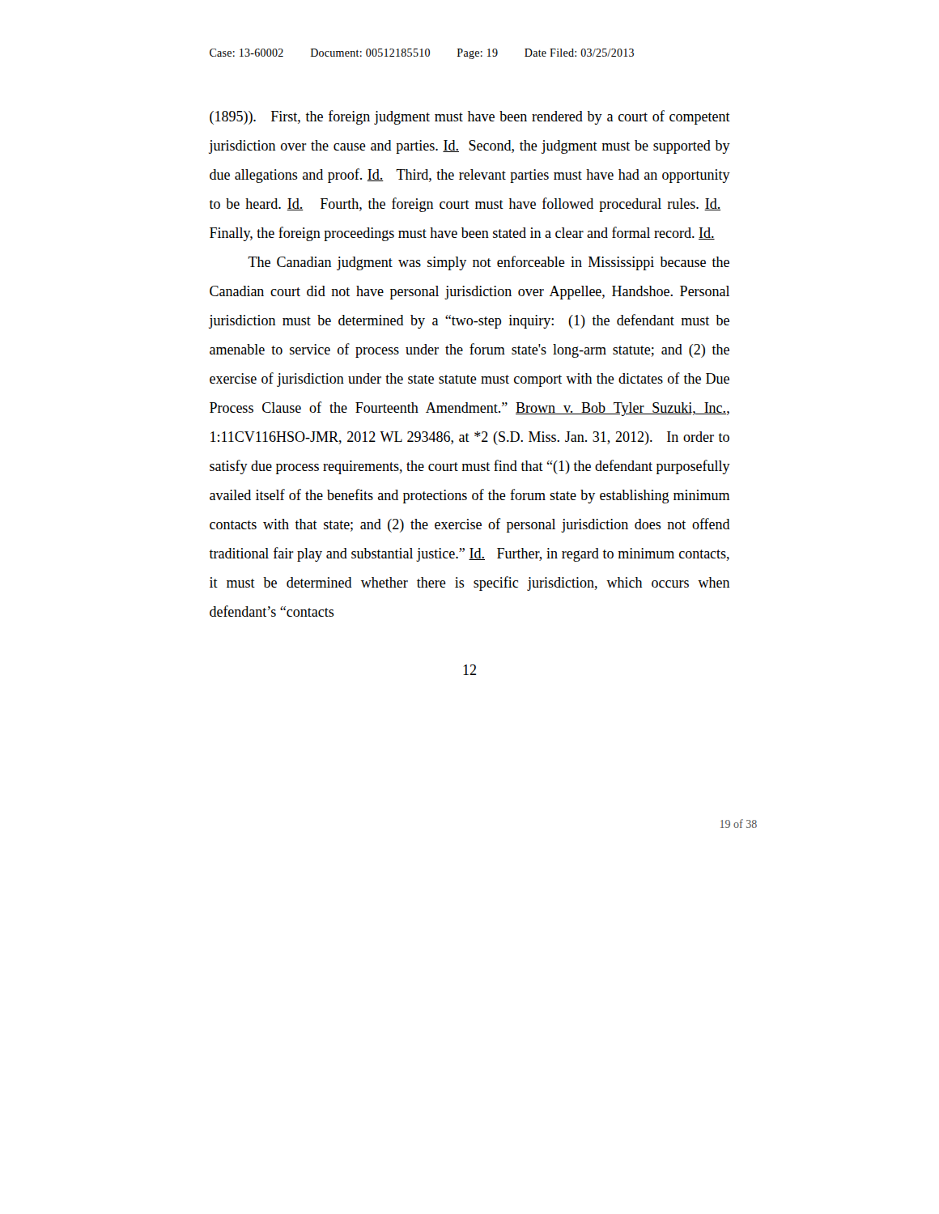Case: 13-60002 Document: 00512185510 Page: 19 Date Filed: 03/25/2013
(1895)). First, the foreign judgment must have been rendered by a court of competent jurisdiction over the cause and parties. Id. Second, the judgment must be supported by due allegations and proof. Id. Third, the relevant parties must have had an opportunity to be heard. Id. Fourth, the foreign court must have followed procedural rules. Id. Finally, the foreign proceedings must have been stated in a clear and formal record. Id.
The Canadian judgment was simply not enforceable in Mississippi because the Canadian court did not have personal jurisdiction over Appellee, Handshoe. Personal jurisdiction must be determined by a “two-step inquiry: (1) the defendant must be amenable to service of process under the forum state's long-arm statute; and (2) the exercise of jurisdiction under the state statute must comport with the dictates of the Due Process Clause of the Fourteenth Amendment.” Brown v. Bob Tyler Suzuki, Inc., 1:11CV116HSO-JMR, 2012 WL 293486, at *2 (S.D. Miss. Jan. 31, 2012). In order to satisfy due process requirements, the court must find that “(1) the defendant purposefully availed itself of the benefits and protections of the forum state by establishing minimum contacts with that state; and (2) the exercise of personal jurisdiction does not offend traditional fair play and substantial justice.” Id. Further, in regard to minimum contacts, it must be determined whether there is specific jurisdiction, which occurs when defendant’s “contacts
12
19 of 38